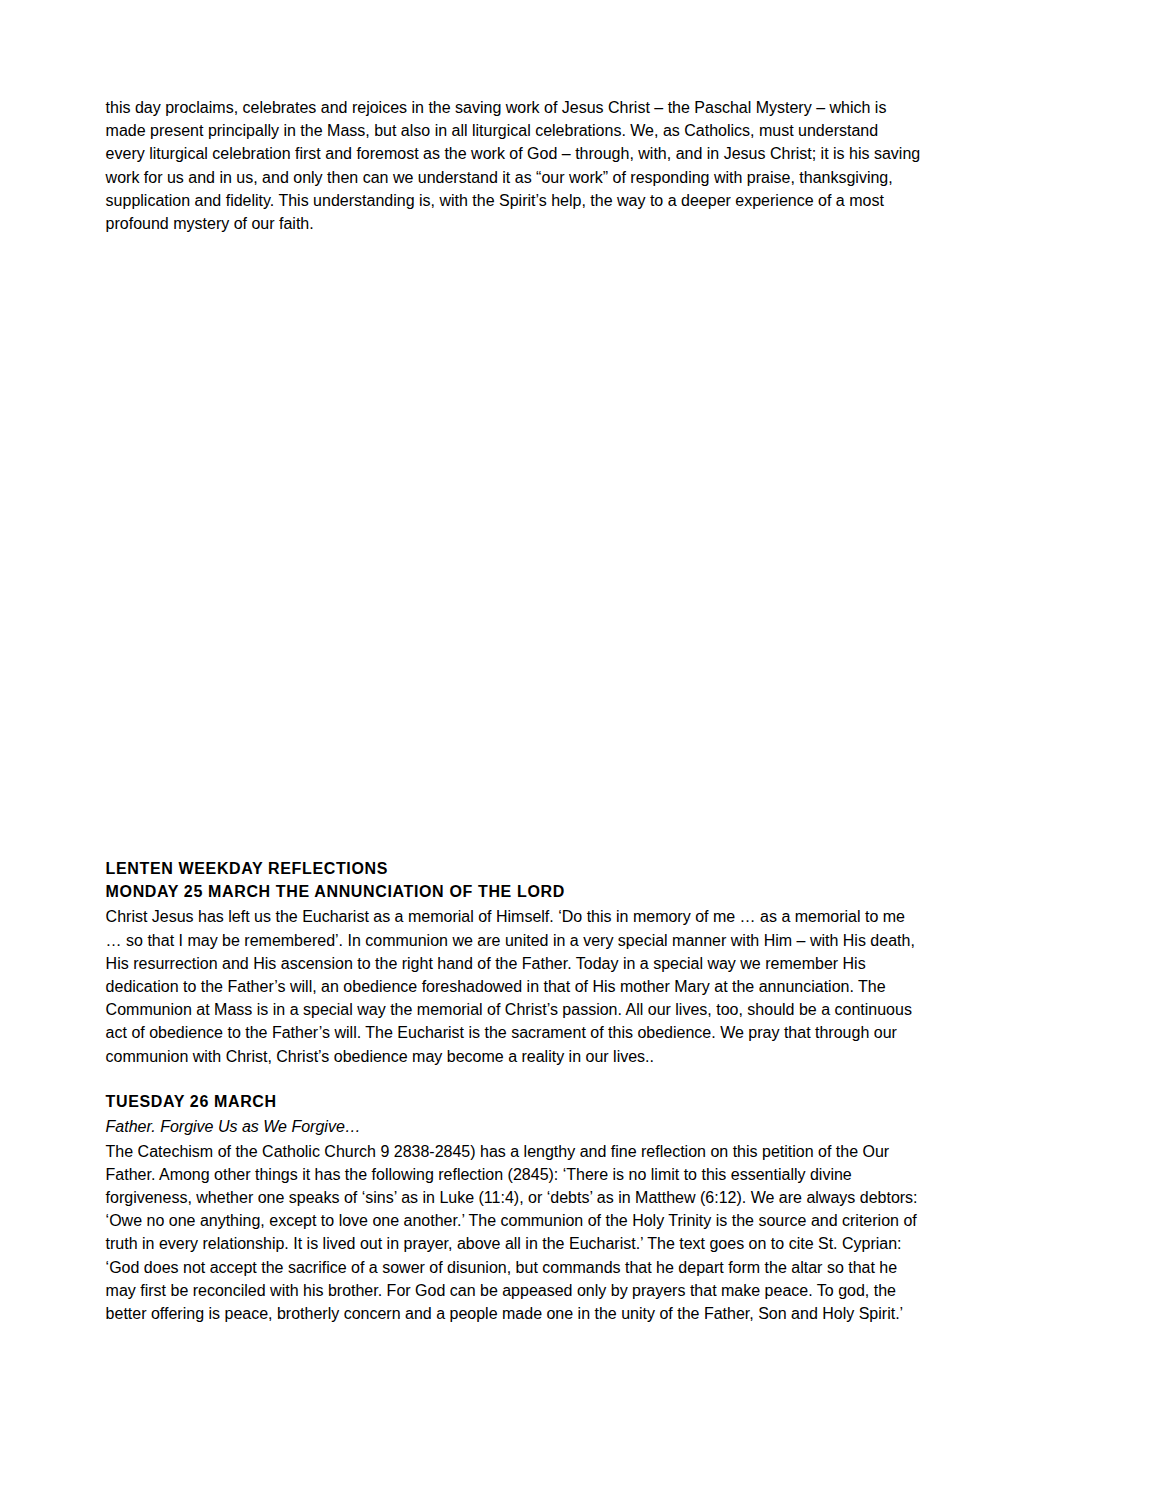this day proclaims, celebrates and rejoices in the saving work of Jesus Christ – the Paschal Mystery – which is made present principally in the Mass, but also in all liturgical celebrations. We, as Catholics, must understand every liturgical celebration first and foremost as the work of God – through, with, and in Jesus Christ; it is his saving work for us and in us, and only then can we understand it as “our work” of responding with praise, thanksgiving, supplication and fidelity. This understanding is, with the Spirit’s help, the way to a deeper experience of a most profound mystery of our faith.
LENTEN WEEKDAY REFLECTIONS
MONDAY 25 MARCH THE ANNUNCIATION OF THE LORD
Christ Jesus has left us the Eucharist as a memorial of Himself. ‘Do this in memory of me … as a memorial to me … so that I may be remembered’. In communion we are united in a very special manner with Him – with His death, His resurrection and His ascension to the right hand of the Father. Today in a special way we remember His dedication to the Father’s will, an obedience foreshadowed in that of His mother Mary at the annunciation. The Communion at Mass is in a special way the memorial of Christ’s passion. All our lives, too, should be a continuous act of obedience to the Father’s will. The Eucharist is the sacrament of this obedience. We pray that through our communion with Christ, Christ’s obedience may become a reality in our lives..
TUESDAY 26 MARCH
Father. Forgive Us as We Forgive…
The Catechism of the Catholic Church 9 2838-2845) has a lengthy and fine reflection on this petition of the Our Father. Among other things it has the following reflection (2845): ‘There is no limit to this essentially divine forgiveness, whether one speaks of ‘sins’ as in Luke (11:4), or ‘debts’ as in Matthew (6:12). We are always debtors: ‘Owe no one anything, except to love one another.’ The communion of the Holy Trinity is the source and criterion of truth in every relationship. It is lived out in prayer, above all in the Eucharist.’ The text goes on to cite St. Cyprian: ‘God does not accept the sacrifice of a sower of disunion, but commands that he depart form the altar so that he may first be reconciled with his brother. For God can be appeased only by prayers that make peace. To god, the better offering is peace, brotherly concern and a people made one in the unity of the Father, Son and Holy Spirit.’